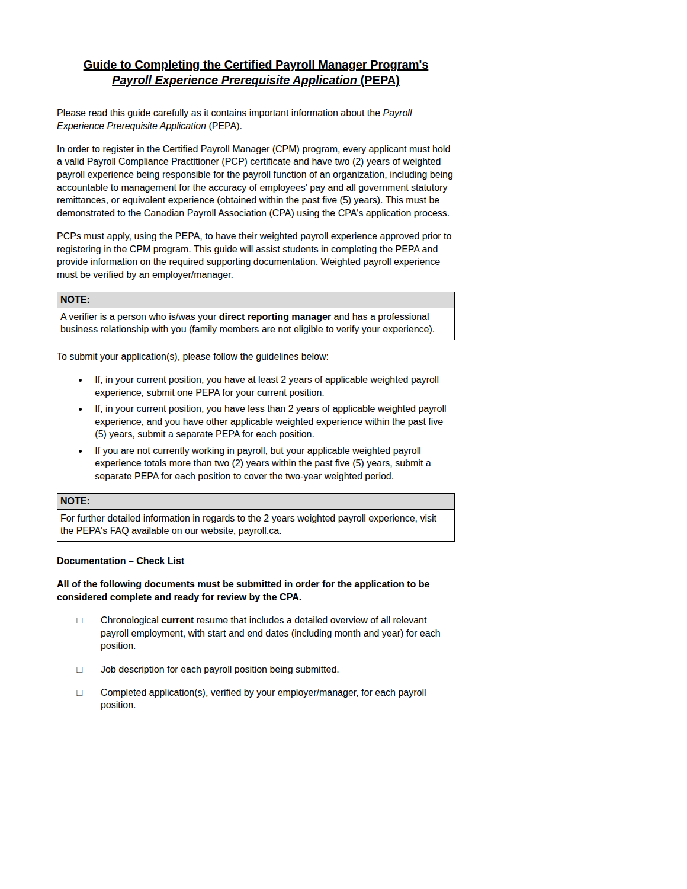Guide to Completing the Certified Payroll Manager Program's
Payroll Experience Prerequisite Application (PEPA)
Please read this guide carefully as it contains important information about the Payroll Experience Prerequisite Application (PEPA).
In order to register in the Certified Payroll Manager (CPM) program, every applicant must hold a valid Payroll Compliance Practitioner (PCP) certificate and have two (2) years of weighted payroll experience being responsible for the payroll function of an organization, including being accountable to management for the accuracy of employees' pay and all government statutory remittances, or equivalent experience (obtained within the past five (5) years). This must be demonstrated to the Canadian Payroll Association (CPA) using the CPA's application process.
PCPs must apply, using the PEPA, to have their weighted payroll experience approved prior to registering in the CPM program. This guide will assist students in completing the PEPA and provide information on the required supporting documentation. Weighted payroll experience must be verified by an employer/manager.
NOTE:
A verifier is a person who is/was your direct reporting manager and has a professional business relationship with you (family members are not eligible to verify your experience).
To submit your application(s), please follow the guidelines below:
If, in your current position, you have at least 2 years of applicable weighted payroll experience, submit one PEPA for your current position.
If, in your current position, you have less than 2 years of applicable weighted payroll experience, and you have other applicable weighted experience within the past five (5) years, submit a separate PEPA for each position.
If you are not currently working in payroll, but your applicable weighted payroll experience totals more than two (2) years within the past five (5) years, submit a separate PEPA for each position to cover the two-year weighted period.
NOTE:
For further detailed information in regards to the 2 years weighted payroll experience, visit the PEPA's FAQ available on our website, payroll.ca.
Documentation – Check List
All of the following documents must be submitted in order for the application to be considered complete and ready for review by the CPA.
Chronological current resume that includes a detailed overview of all relevant payroll employment, with start and end dates (including month and year) for each position.
Job description for each payroll position being submitted.
Completed application(s), verified by your employer/manager, for each payroll position.